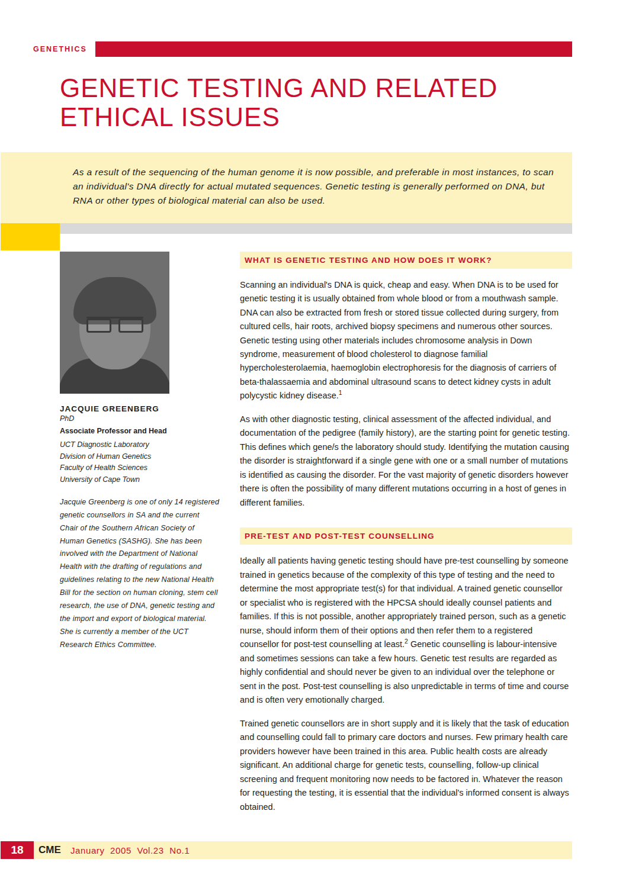GENETHICS
Genetic testing and related ethical issues
As a result of the sequencing of the human genome it is now possible, and preferable in most instances, to scan an individual's DNA directly for actual mutated sequences. Genetic testing is generally performed on DNA, but RNA or other types of biological material can also be used.
JACQUIE GREENBERG
PhD
Associate Professor and Head
UCT Diagnostic Laboratory
Division of Human Genetics
Faculty of Health Sciences
University of Cape Town
Jacquie Greenberg is one of only 14 registered genetic counsellors in SA and the current Chair of the Southern African Society of Human Genetics (SASHG). She has been involved with the Department of National Health with the drafting of regulations and guidelines relating to the new National Health Bill for the section on human cloning, stem cell research, the use of DNA, genetic testing and the import and export of biological material. She is currently a member of the UCT Research Ethics Committee.
What is genetic testing and how does it work?
Scanning an individual's DNA is quick, cheap and easy. When DNA is to be used for genetic testing it is usually obtained from whole blood or from a mouthwash sample. DNA can also be extracted from fresh or stored tissue collected during surgery, from cultured cells, hair roots, archived biopsy specimens and numerous other sources. Genetic testing using other materials includes chromosome analysis in Down syndrome, measurement of blood cholesterol to diagnose familial hypercholesterolaemia, haemoglobin electrophoresis for the diagnosis of carriers of beta-thalassaemia and abdominal ultrasound scans to detect kidney cysts in adult polycystic kidney disease.1
As with other diagnostic testing, clinical assessment of the affected individual, and documentation of the pedigree (family history), are the starting point for genetic testing. This defines which gene/s the laboratory should study. Identifying the mutation causing the disorder is straightforward if a single gene with one or a small number of mutations is identified as causing the disorder. For the vast majority of genetic disorders however there is often the possibility of many different mutations occurring in a host of genes in different families.
Pre-test and post-test counselling
Ideally all patients having genetic testing should have pre-test counselling by someone trained in genetics because of the complexity of this type of testing and the need to determine the most appropriate test(s) for that individual. A trained genetic counsellor or specialist who is registered with the HPCSA should ideally counsel patients and families. If this is not possible, another appropriately trained person, such as a genetic nurse, should inform them of their options and then refer them to a registered counsellor for post-test counselling at least.2 Genetic counselling is labour-intensive and sometimes sessions can take a few hours. Genetic test results are regarded as highly confidential and should never be given to an individual over the telephone or sent in the post. Post-test counselling is also unpredictable in terms of time and course and is often very emotionally charged.
Trained genetic counsellors are in short supply and it is likely that the task of education and counselling could fall to primary care doctors and nurses. Few primary health care providers however have been trained in this area. Public health costs are already significant. An additional charge for genetic tests, counselling, follow-up clinical screening and frequent monitoring now needs to be factored in. Whatever the reason for requesting the testing, it is essential that the individual's informed consent is always obtained.
18
CME
January 2005 Vol.23 No.1